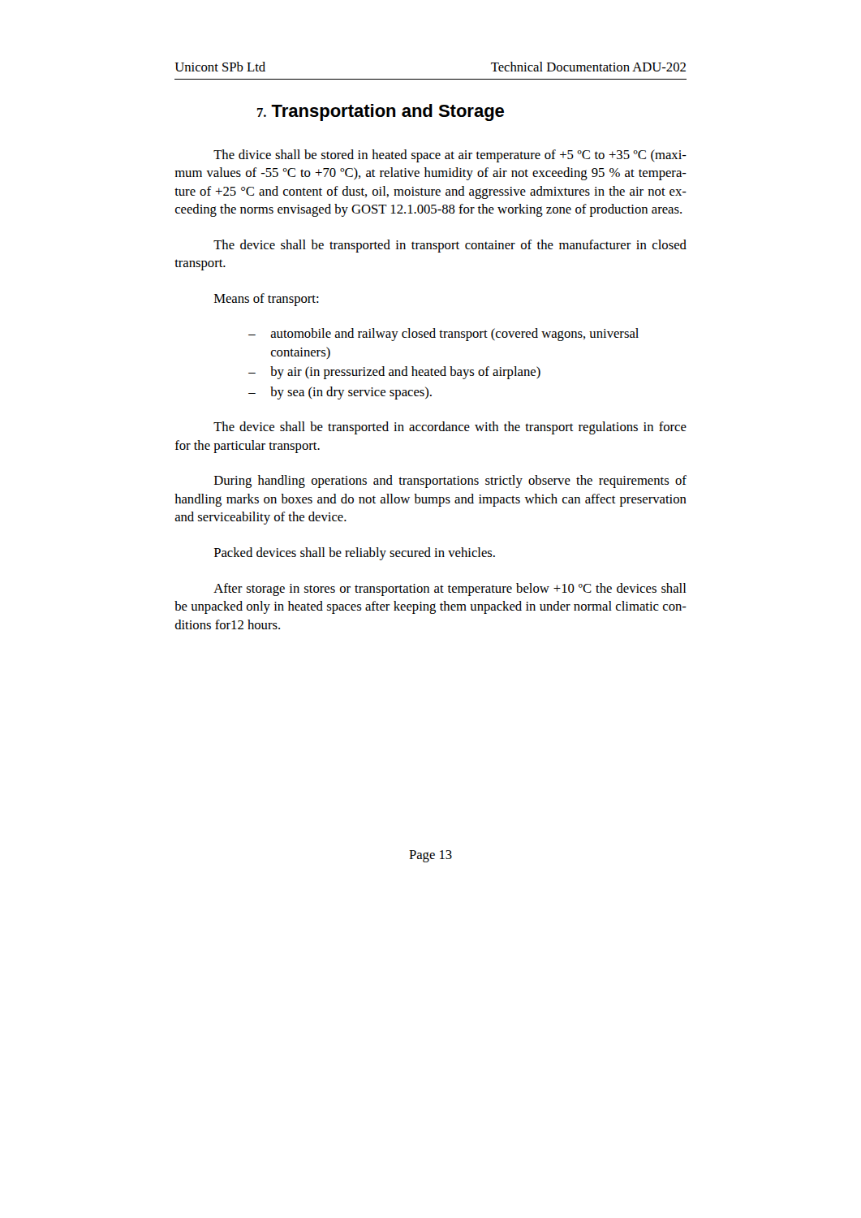Unicont SPb Ltd
Technical Documentation ADU-202
7. Transportation and Storage
The divice shall be stored in heated space at air temperature of +5 ºC to +35 ºC (maximum values of -55 ºC to +70 ºC), at relative humidity of air not exceeding 95 % at temperature of +25 °C and content of dust, oil, moisture and aggressive admixtures in the air not exceeding the norms envisaged by GOST 12.1.005-88 for the working zone of production areas.
The device shall be transported in transport container of the manufacturer in closed transport.
Means of transport:
automobile and railway closed transport (covered wagons, universal containers)
by air (in pressurized and heated bays of airplane)
by sea (in dry service spaces).
The device shall be transported in accordance with the transport regulations in force for the particular transport.
During handling operations and transportations strictly observe the requirements of handling marks on boxes and do not allow bumps and impacts which can affect preservation and serviceability of the device.
Packed devices shall be reliably secured in vehicles.
After storage in stores or transportation at temperature below +10 ºC the devices shall be unpacked only in heated spaces after keeping them unpacked in under normal climatic conditions for12 hours.
Page 13